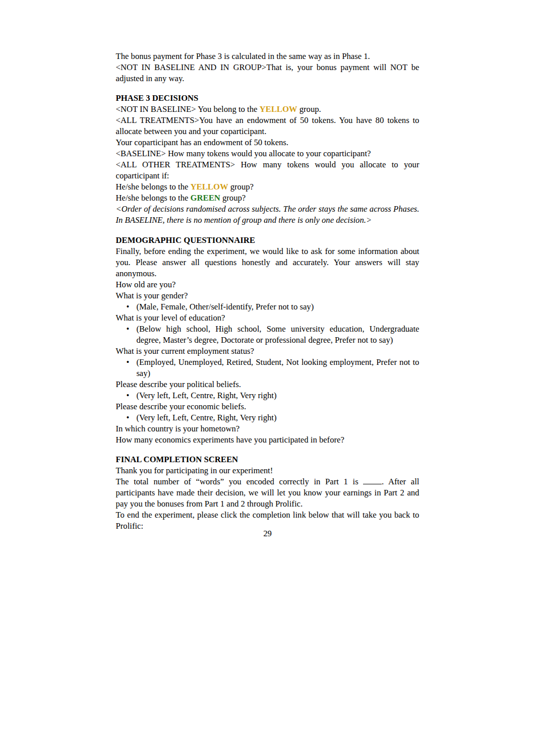The bonus payment for Phase 3 is calculated in the same way as in Phase 1.
<NOT IN BASELINE AND IN GROUP>That is, your bonus payment will NOT be adjusted in any way.
PHASE 3 DECISIONS
<NOT IN BASELINE> You belong to the YELLOW group.
<ALL TREATMENTS>You have an endowment of 50 tokens. You have 80 tokens to allocate between you and your coparticipant.
Your coparticipant has an endowment of 50 tokens.
<BASELINE> How many tokens would you allocate to your coparticipant?
<ALL OTHER TREATMENTS> How many tokens would you allocate to your coparticipant if:
He/she belongs to the YELLOW group?
He/she belongs to the GREEN group?
<Order of decisions randomised across subjects. The order stays the same across Phases. In BASELINE, there is no mention of group and there is only one decision.>
DEMOGRAPHIC QUESTIONNAIRE
Finally, before ending the experiment, we would like to ask for some information about you. Please answer all questions honestly and accurately. Your answers will stay anonymous.
How old are you?
What is your gender?
(Male, Female, Other/self-identify, Prefer not to say)
What is your level of education?
(Below high school, High school, Some university education, Undergraduate degree, Master’s degree, Doctorate or professional degree, Prefer not to say)
What is your current employment status?
(Employed, Unemployed, Retired, Student, Not looking employment, Prefer not to say)
Please describe your political beliefs.
(Very left, Left, Centre, Right, Very right)
Please describe your economic beliefs.
(Very left, Left, Centre, Right, Very right)
In which country is your hometown?
How many economics experiments have you participated in before?
FINAL COMPLETION SCREEN
Thank you for participating in our experiment!
The total number of “words” you encoded correctly in Part 1 is . After all participants have made their decision, we will let you know your earnings in Part 2 and pay you the bonuses from Part 1 and 2 through Prolific.
To end the experiment, please click the completion link below that will take you back to Prolific:
29